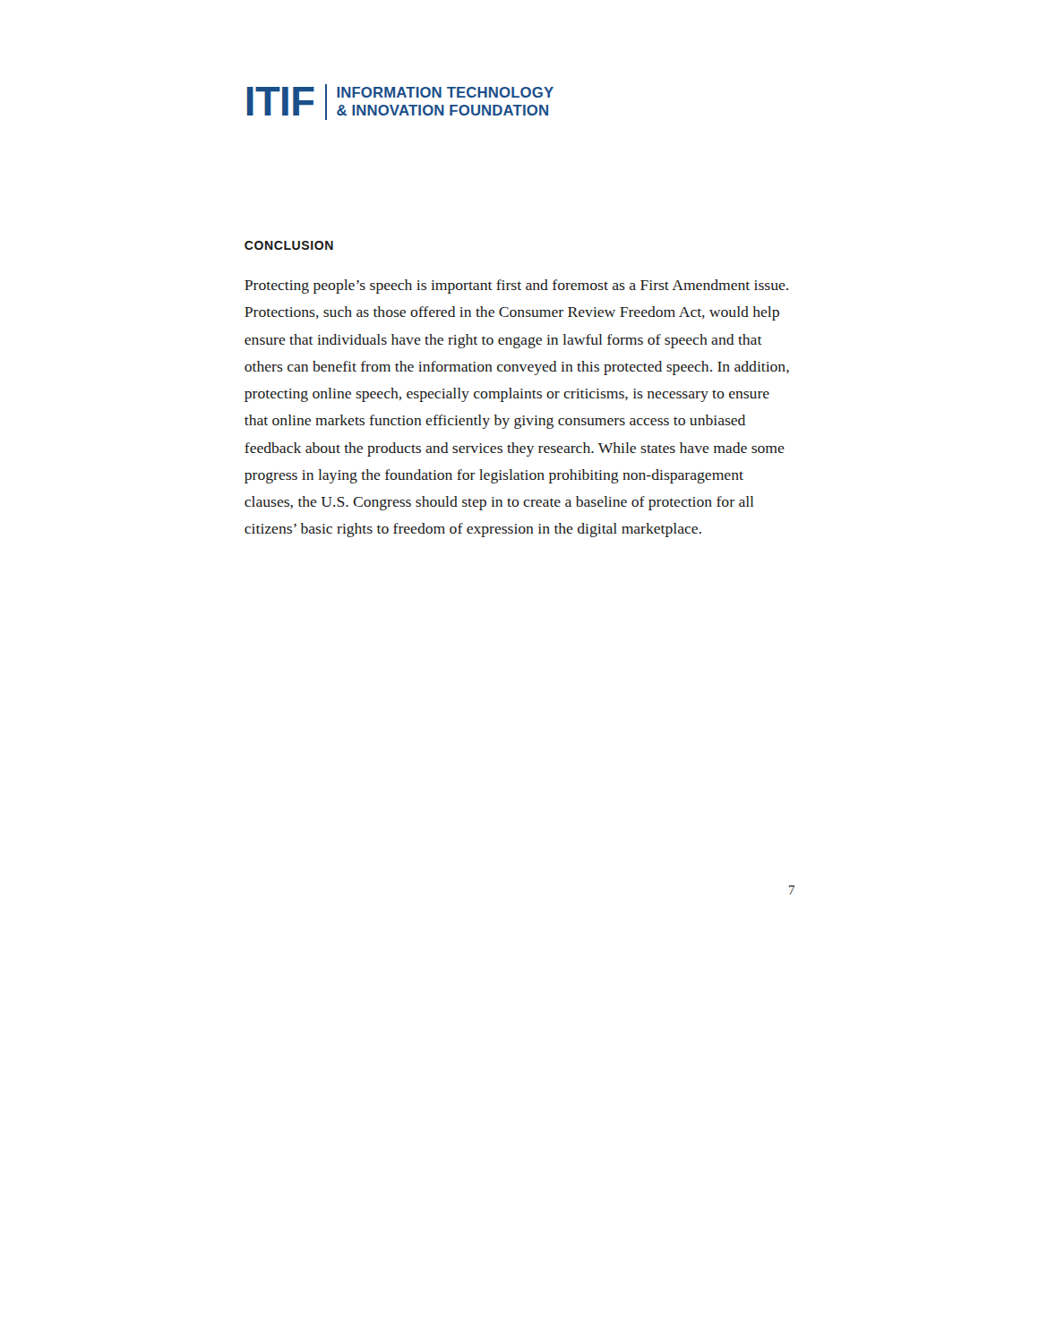ITIF Information Technology
& Innovation Foundation
Conclusion
Protecting people’s speech is important first and foremost as a First Amendment issue. Protections, such as those offered in the Consumer Review Freedom Act, would help ensure that individuals have the right to engage in lawful forms of speech and that others can benefit from the information conveyed in this protected speech. In addition, protecting online speech, especially complaints or criticisms, is necessary to ensure that online markets function efficiently by giving consumers access to unbiased feedback about the products and services they research. While states have made some progress in laying the foundation for legislation prohibiting non-disparagement clauses, the U.S. Congress should step in to create a baseline of protection for all citizens’ basic rights to freedom of expression in the digital marketplace.
7